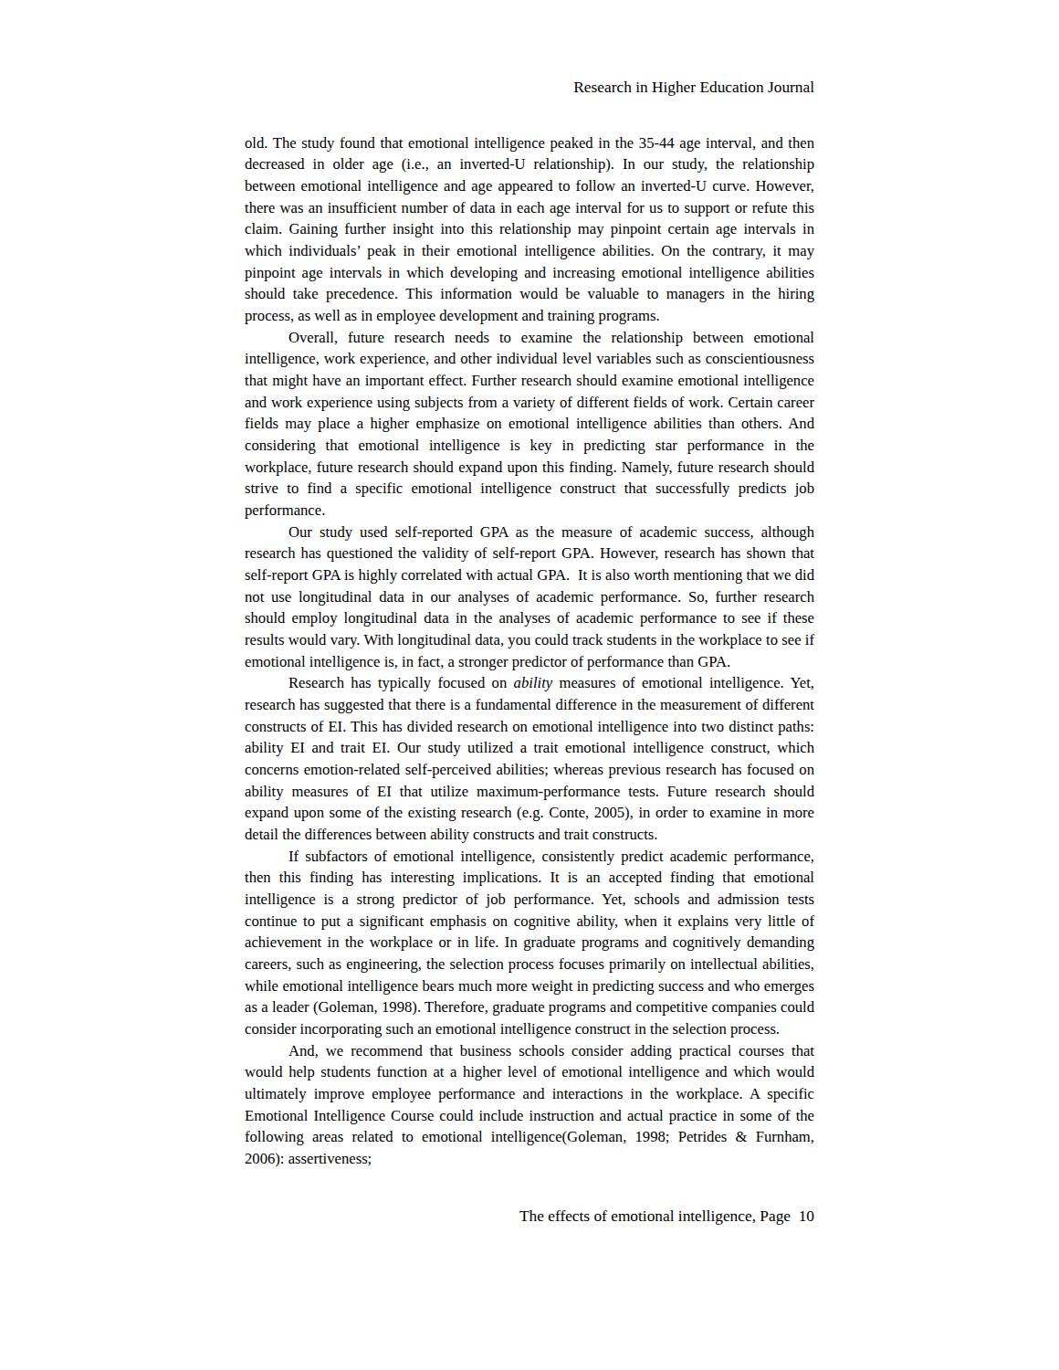Research in Higher Education Journal
old. The study found that emotional intelligence peaked in the 35-44 age interval, and then decreased in older age (i.e., an inverted-U relationship). In our study, the relationship between emotional intelligence and age appeared to follow an inverted-U curve. However, there was an insufficient number of data in each age interval for us to support or refute this claim. Gaining further insight into this relationship may pinpoint certain age intervals in which individuals’ peak in their emotional intelligence abilities. On the contrary, it may pinpoint age intervals in which developing and increasing emotional intelligence abilities should take precedence. This information would be valuable to managers in the hiring process, as well as in employee development and training programs.
Overall, future research needs to examine the relationship between emotional intelligence, work experience, and other individual level variables such as conscientiousness that might have an important effect. Further research should examine emotional intelligence and work experience using subjects from a variety of different fields of work. Certain career fields may place a higher emphasize on emotional intelligence abilities than others. And considering that emotional intelligence is key in predicting star performance in the workplace, future research should expand upon this finding. Namely, future research should strive to find a specific emotional intelligence construct that successfully predicts job performance.
Our study used self-reported GPA as the measure of academic success, although research has questioned the validity of self-report GPA. However, research has shown that self-report GPA is highly correlated with actual GPA. It is also worth mentioning that we did not use longitudinal data in our analyses of academic performance. So, further research should employ longitudinal data in the analyses of academic performance to see if these results would vary. With longitudinal data, you could track students in the workplace to see if emotional intelligence is, in fact, a stronger predictor of performance than GPA.
Research has typically focused on ability measures of emotional intelligence. Yet, research has suggested that there is a fundamental difference in the measurement of different constructs of EI. This has divided research on emotional intelligence into two distinct paths: ability EI and trait EI. Our study utilized a trait emotional intelligence construct, which concerns emotion-related self-perceived abilities; whereas previous research has focused on ability measures of EI that utilize maximum-performance tests. Future research should expand upon some of the existing research (e.g. Conte, 2005), in order to examine in more detail the differences between ability constructs and trait constructs.
If subfactors of emotional intelligence, consistently predict academic performance, then this finding has interesting implications. It is an accepted finding that emotional intelligence is a strong predictor of job performance. Yet, schools and admission tests continue to put a significant emphasis on cognitive ability, when it explains very little of achievement in the workplace or in life. In graduate programs and cognitively demanding careers, such as engineering, the selection process focuses primarily on intellectual abilities, while emotional intelligence bears much more weight in predicting success and who emerges as a leader (Goleman, 1998). Therefore, graduate programs and competitive companies could consider incorporating such an emotional intelligence construct in the selection process.
And, we recommend that business schools consider adding practical courses that would help students function at a higher level of emotional intelligence and which would ultimately improve employee performance and interactions in the workplace. A specific Emotional Intelligence Course could include instruction and actual practice in some of the following areas related to emotional intelligence(Goleman, 1998; Petrides & Furnham, 2006): assertiveness;
The effects of emotional intelligence, Page 10